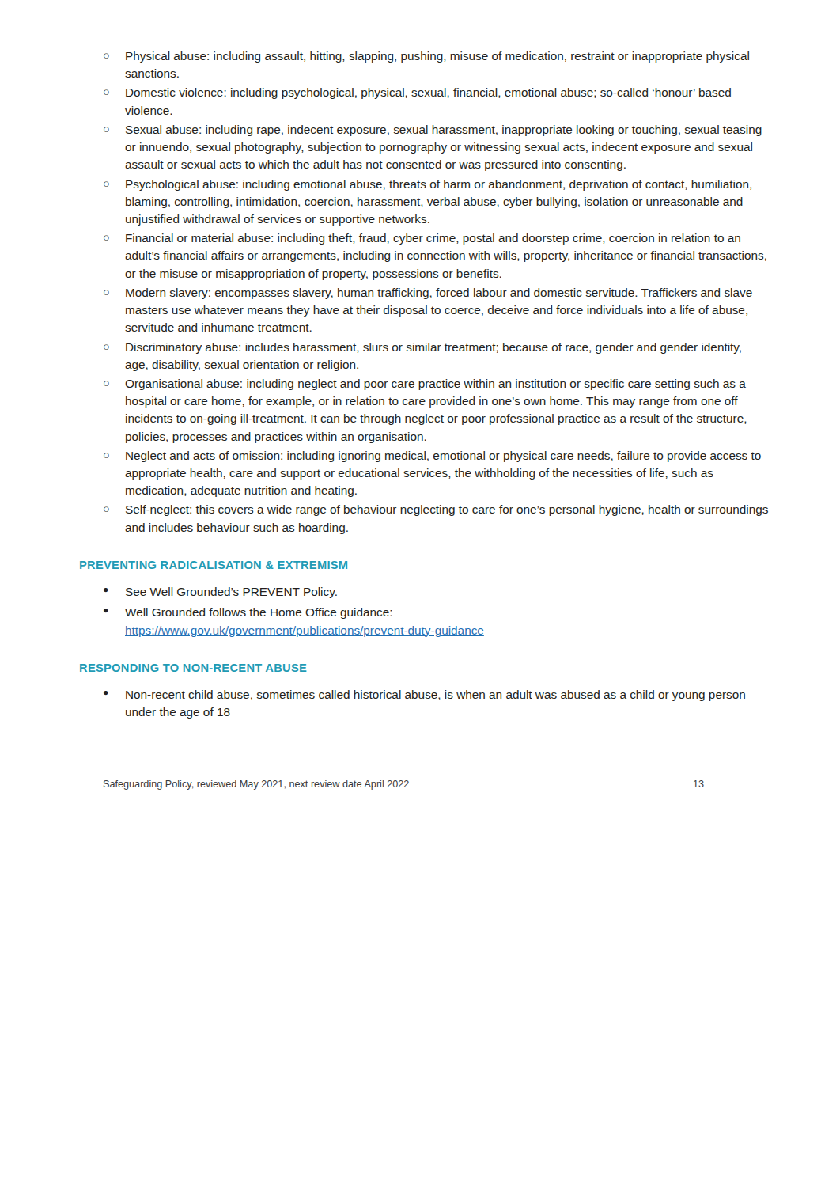Physical abuse: including assault, hitting, slapping, pushing, misuse of medication, restraint or inappropriate physical sanctions.
Domestic violence: including psychological, physical, sexual, financial, emotional abuse; so-called ‘honour’ based violence.
Sexual abuse: including rape, indecent exposure, sexual harassment, inappropriate looking or touching, sexual teasing or innuendo, sexual photography, subjection to pornography or witnessing sexual acts, indecent exposure and sexual assault or sexual acts to which the adult has not consented or was pressured into consenting.
Psychological abuse: including emotional abuse, threats of harm or abandonment, deprivation of contact, humiliation, blaming, controlling, intimidation, coercion, harassment, verbal abuse, cyber bullying, isolation or unreasonable and unjustified withdrawal of services or supportive networks.
Financial or material abuse: including theft, fraud, cyber crime, postal and doorstep crime, coercion in relation to an adult’s financial affairs or arrangements, including in connection with wills, property, inheritance or financial transactions, or the misuse or misappropriation of property, possessions or benefits.
Modern slavery: encompasses slavery, human trafficking, forced labour and domestic servitude. Traffickers and slave masters use whatever means they have at their disposal to coerce, deceive and force individuals into a life of abuse, servitude and inhumane treatment.
Discriminatory abuse: includes harassment, slurs or similar treatment; because of race, gender and gender identity, age, disability, sexual orientation or religion.
Organisational abuse: including neglect and poor care practice within an institution or specific care setting such as a hospital or care home, for example, or in relation to care provided in one’s own home. This may range from one off incidents to on-going ill-treatment. It can be through neglect or poor professional practice as a result of the structure, policies, processes and practices within an organisation.
Neglect and acts of omission: including ignoring medical, emotional or physical care needs, failure to provide access to appropriate health, care and support or educational services, the withholding of the necessities of life, such as medication, adequate nutrition and heating.
Self-neglect: this covers a wide range of behaviour neglecting to care for one’s personal hygiene, health or surroundings and includes behaviour such as hoarding.
PREVENTING RADICALISATION & EXTREMISM
See Well Grounded’s PREVENT Policy.
Well Grounded follows the Home Office guidance:
https://www.gov.uk/government/publications/prevent-duty-guidance
RESPONDING TO NON-RECENT ABUSE
Non-recent child abuse, sometimes called historical abuse, is when an adult was abused as a child or young person under the age of 18
Safeguarding Policy, reviewed May 2021, next review date April 2022 13